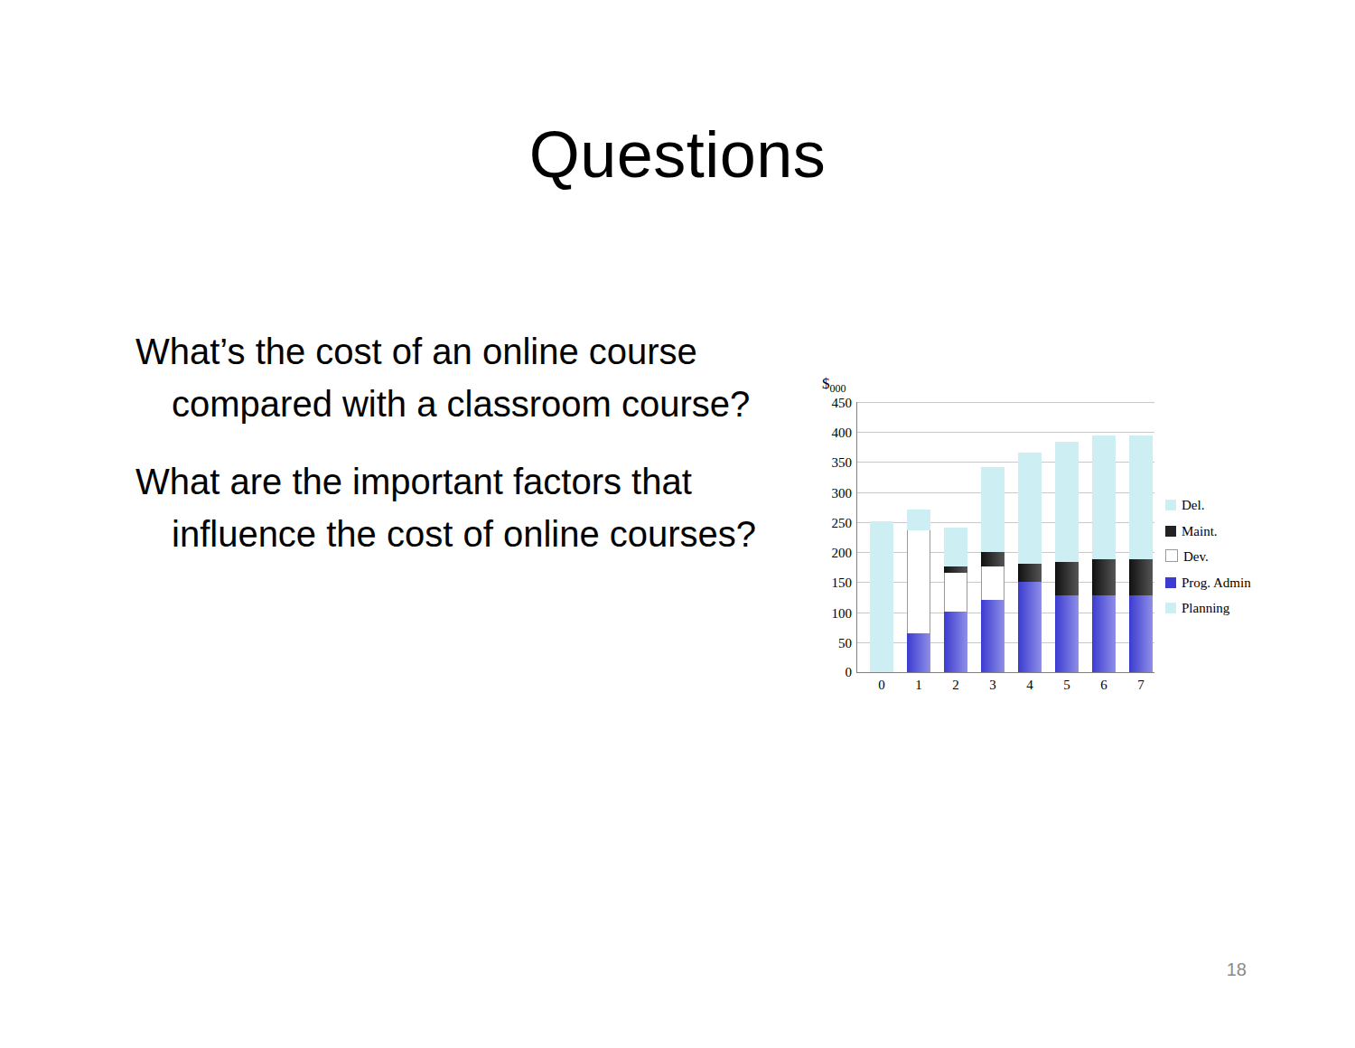Questions
What’s the cost of an online course compared with a classroom course?
What are the important factors that influence the cost of online courses?
$000
450
400
350
300
250
200
150
100
50
0
0
1
2
3
4
5
6
7
Del.
Maint.
Dev.
Prog. Admin
Planning
18